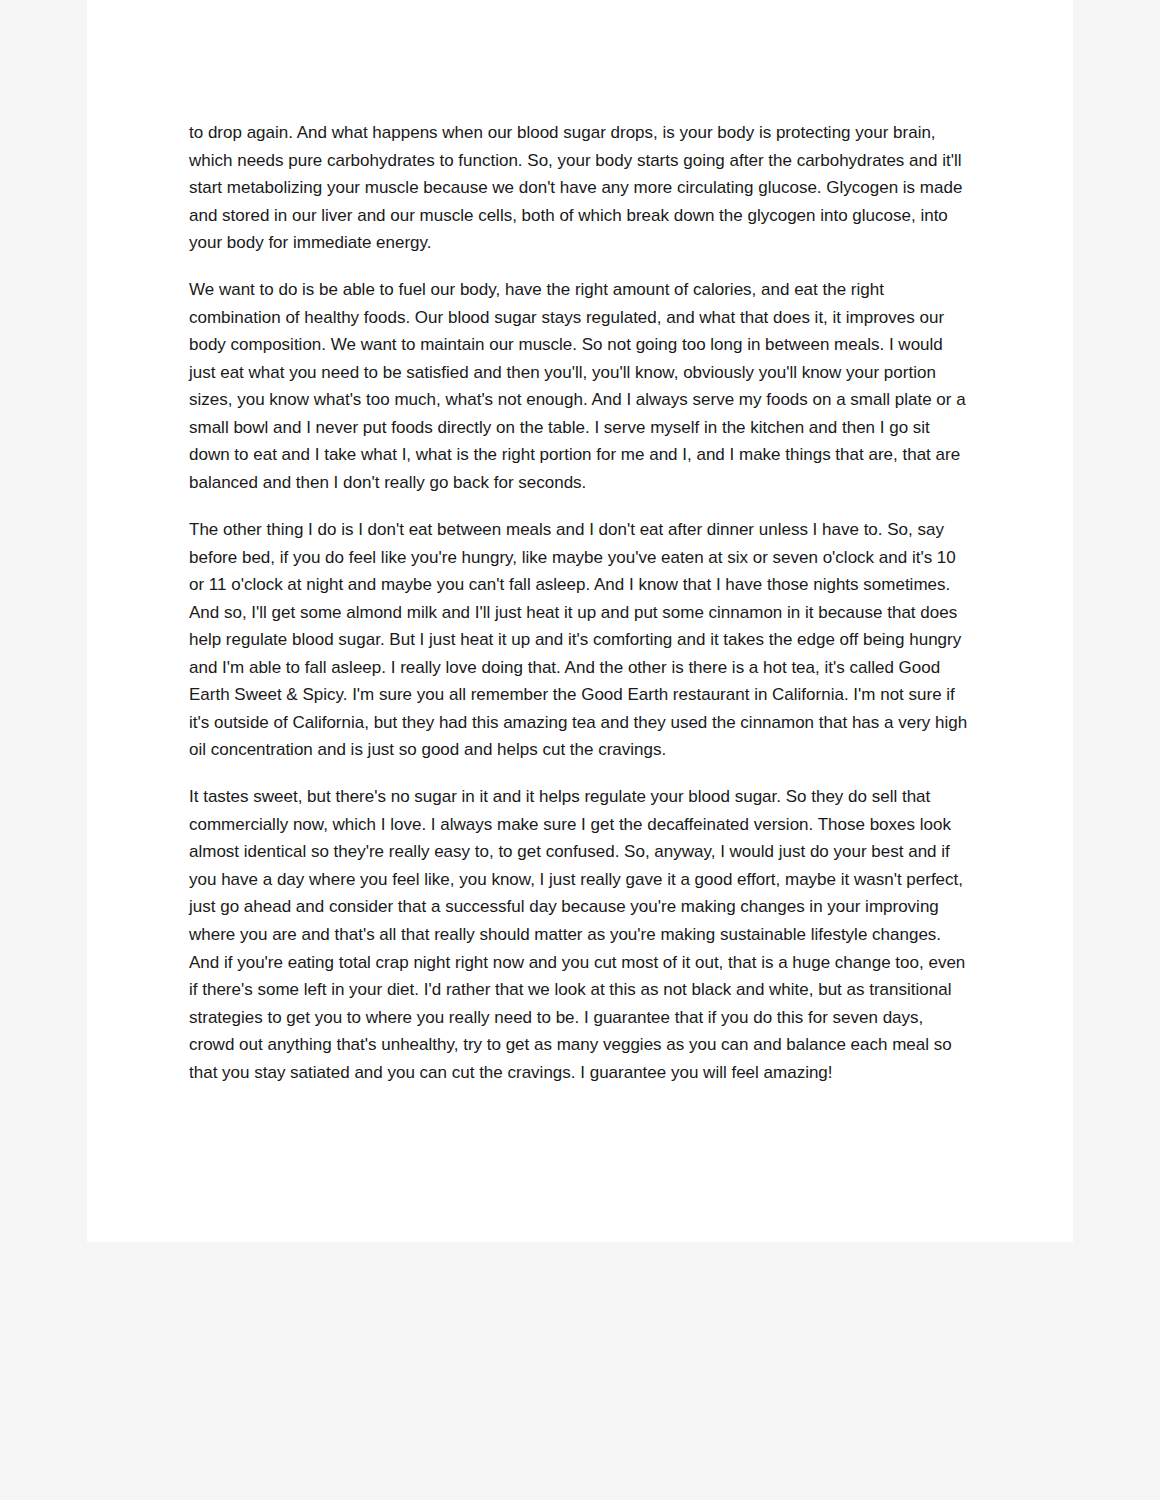to drop again. And what happens when our blood sugar drops, is your body is protecting your brain, which needs pure carbohydrates to function. So, your body starts going after the carbohydrates and it'll start metabolizing your muscle because we don't have any more circulating glucose. Glycogen is made and stored in our liver and our muscle cells, both of which break down the glycogen into glucose, into your body for immediate energy.
We want to do is be able to fuel our body, have the right amount of calories, and eat the right combination of healthy foods. Our blood sugar stays regulated, and what that does it, it improves our body composition. We want to maintain our muscle. So not going too long in between meals. I would just eat what you need to be satisfied and then you'll, you'll know, obviously you'll know your portion sizes, you know what's too much, what's not enough. And I always serve my foods on a small plate or a small bowl and I never put foods directly on the table. I serve myself in the kitchen and then I go sit down to eat and I take what I, what is the right portion for me and I, and I make things that are, that are balanced and then I don't really go back for seconds.
The other thing I do is I don't eat between meals and I don't eat after dinner unless I have to. So, say before bed, if you do feel like you're hungry, like maybe you've eaten at six or seven o'clock and it's 10 or 11 o'clock at night and maybe you can't fall asleep. And I know that I have those nights sometimes. And so, I'll get some almond milk and I'll just heat it up and put some cinnamon in it because that does help regulate blood sugar. But I just heat it up and it's comforting and it takes the edge off being hungry and I'm able to fall asleep. I really love doing that. And the other is there is a hot tea, it's called Good Earth Sweet & Spicy. I'm sure you all remember the Good Earth restaurant in California. I'm not sure if it's outside of California, but they had this amazing tea and they used the cinnamon that has a very high oil concentration and is just so good and helps cut the cravings.
It tastes sweet, but there's no sugar in it and it helps regulate your blood sugar. So they do sell that commercially now, which I love. I always make sure I get the decaffeinated version. Those boxes look almost identical so they're really easy to, to get confused. So, anyway, I would just do your best and if you have a day where you feel like, you know, I just really gave it a good effort, maybe it wasn't perfect, just go ahead and consider that a successful day because you're making changes in your improving where you are and that's all that really should matter as you're making sustainable lifestyle changes. And if you're eating total crap night right now and you cut most of it out, that is a huge change too, even if there's some left in your diet. I'd rather that we look at this as not black and white, but as transitional strategies to get you to where you really need to be. I guarantee that if you do this for seven days, crowd out anything that's unhealthy, try to get as many veggies as you can and balance each meal so that you stay satiated and you can cut the cravings. I guarantee you will feel amazing!